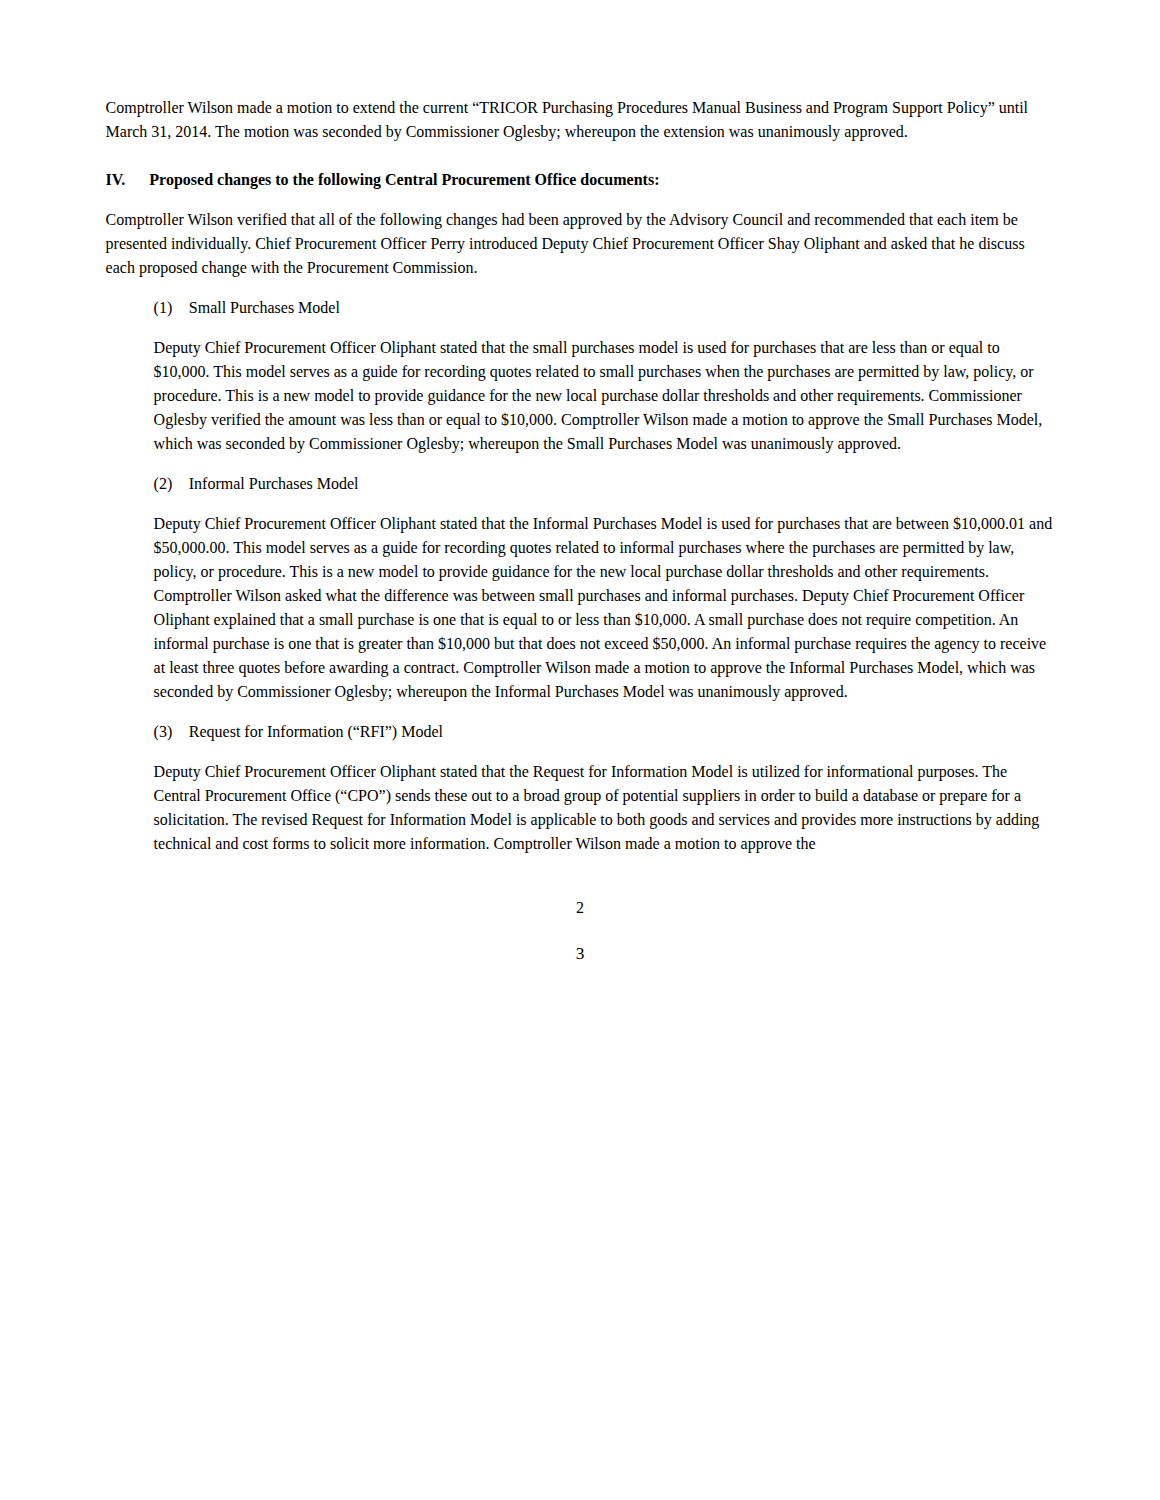Comptroller Wilson made a motion to extend the current “TRICOR Purchasing Procedures Manual Business and Program Support Policy” until March 31, 2014. The motion was seconded by Commissioner Oglesby; whereupon the extension was unanimously approved.
IV. Proposed changes to the following Central Procurement Office documents:
Comptroller Wilson verified that all of the following changes had been approved by the Advisory Council and recommended that each item be presented individually. Chief Procurement Officer Perry introduced Deputy Chief Procurement Officer Shay Oliphant and asked that he discuss each proposed change with the Procurement Commission.
(1) Small Purchases Model
Deputy Chief Procurement Officer Oliphant stated that the small purchases model is used for purchases that are less than or equal to $10,000. This model serves as a guide for recording quotes related to small purchases when the purchases are permitted by law, policy, or procedure. This is a new model to provide guidance for the new local purchase dollar thresholds and other requirements. Commissioner Oglesby verified the amount was less than or equal to $10,000. Comptroller Wilson made a motion to approve the Small Purchases Model, which was seconded by Commissioner Oglesby; whereupon the Small Purchases Model was unanimously approved.
(2) Informal Purchases Model
Deputy Chief Procurement Officer Oliphant stated that the Informal Purchases Model is used for purchases that are between $10,000.01 and $50,000.00. This model serves as a guide for recording quotes related to informal purchases where the purchases are permitted by law, policy, or procedure. This is a new model to provide guidance for the new local purchase dollar thresholds and other requirements. Comptroller Wilson asked what the difference was between small purchases and informal purchases. Deputy Chief Procurement Officer Oliphant explained that a small purchase is one that is equal to or less than $10,000. A small purchase does not require competition. An informal purchase is one that is greater than $10,000 but that does not exceed $50,000. An informal purchase requires the agency to receive at least three quotes before awarding a contract. Comptroller Wilson made a motion to approve the Informal Purchases Model, which was seconded by Commissioner Oglesby; whereupon the Informal Purchases Model was unanimously approved.
(3) Request for Information (“RFI”) Model
Deputy Chief Procurement Officer Oliphant stated that the Request for Information Model is utilized for informational purposes. The Central Procurement Office (“CPO”) sends these out to a broad group of potential suppliers in order to build a database or prepare for a solicitation. The revised Request for Information Model is applicable to both goods and services and provides more instructions by adding technical and cost forms to solicit more information. Comptroller Wilson made a motion to approve the
2
3